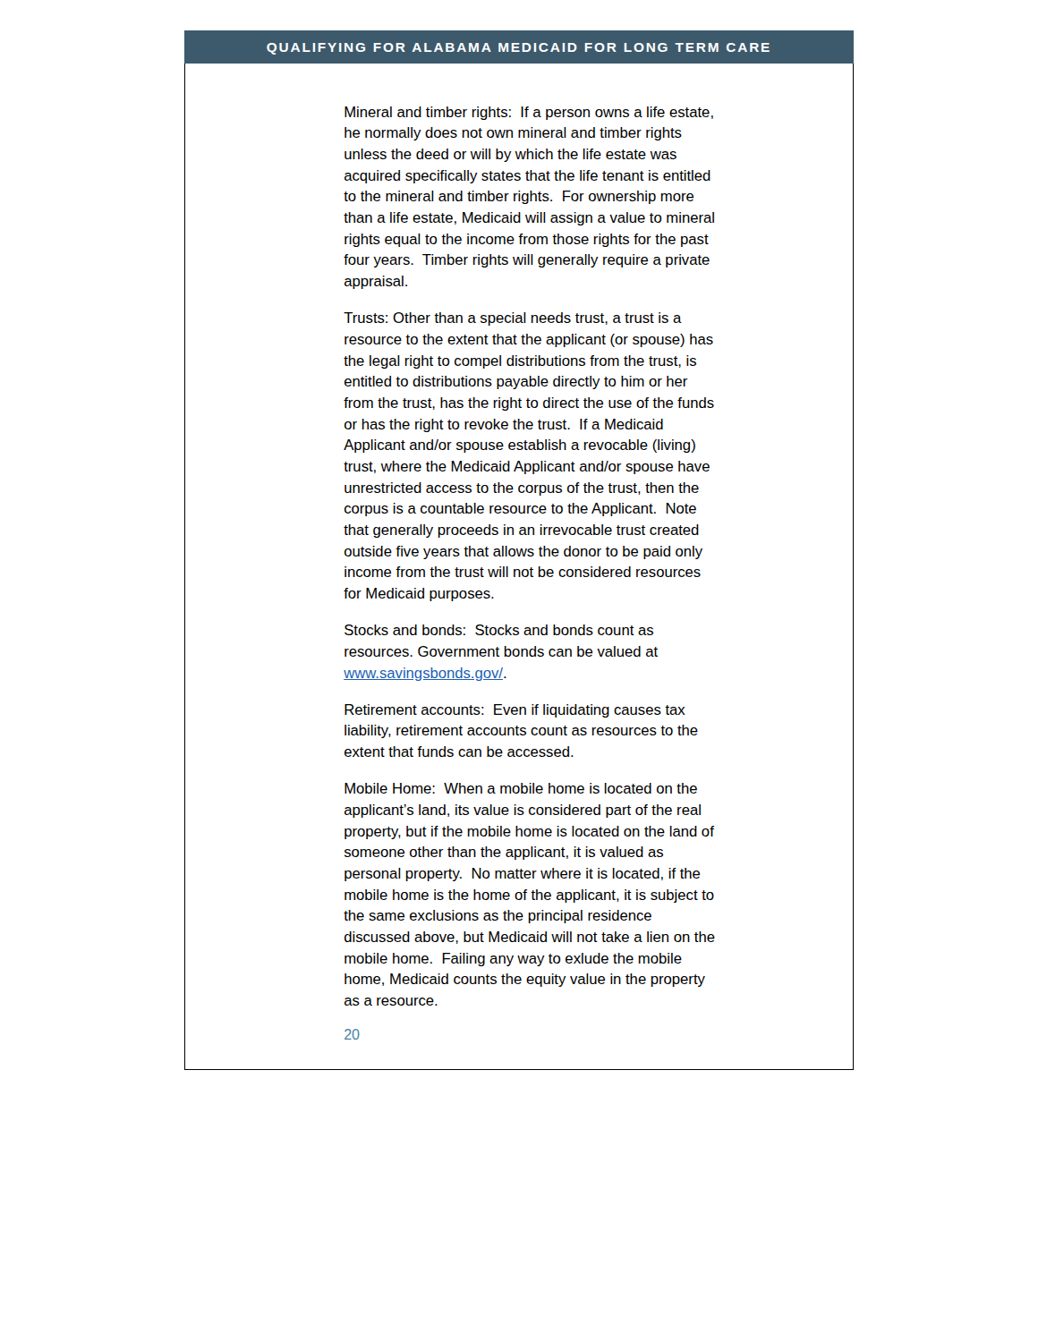QUALIFYING FOR ALABAMA MEDICAID FOR LONG TERM CARE
Mineral and timber rights: If a person owns a life estate, he normally does not own mineral and timber rights unless the deed or will by which the life estate was acquired specifically states that the life tenant is entitled to the mineral and timber rights. For ownership more than a life estate, Medicaid will assign a value to mineral rights equal to the income from those rights for the past four years. Timber rights will generally require a private appraisal.
Trusts: Other than a special needs trust, a trust is a resource to the extent that the applicant (or spouse) has the legal right to compel distributions from the trust, is entitled to distributions payable directly to him or her from the trust, has the right to direct the use of the funds or has the right to revoke the trust. If a Medicaid Applicant and/or spouse establish a revocable (living) trust, where the Medicaid Applicant and/or spouse have unrestricted access to the corpus of the trust, then the corpus is a countable resource to the Applicant. Note that generally proceeds in an irrevocable trust created outside five years that allows the donor to be paid only income from the trust will not be considered resources for Medicaid purposes.
Stocks and bonds: Stocks and bonds count as resources. Government bonds can be valued at www.savingsbonds.gov/.
Retirement accounts: Even if liquidating causes tax liability, retirement accounts count as resources to the extent that funds can be accessed.
Mobile Home: When a mobile home is located on the applicant’s land, its value is considered part of the real property, but if the mobile home is located on the land of someone other than the applicant, it is valued as personal property. No matter where it is located, if the mobile home is the home of the applicant, it is subject to the same exclusions as the principal residence discussed above, but Medicaid will not take a lien on the mobile home. Failing any way to exlude the mobile home, Medicaid counts the equity value in the property as a resource.
20